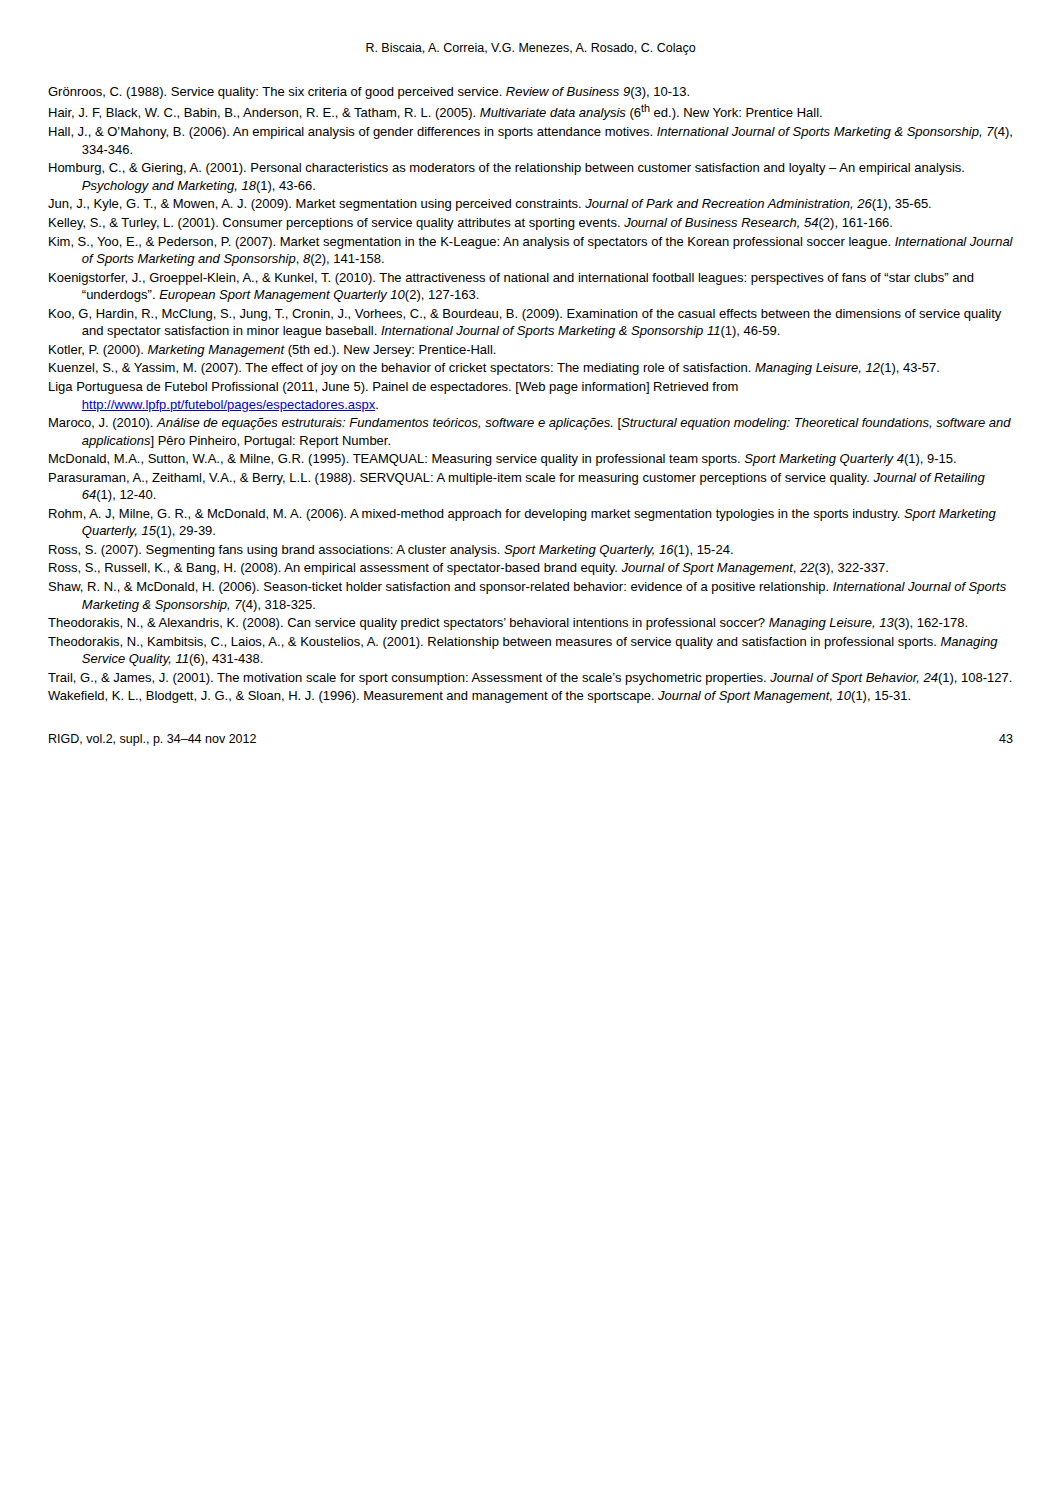R. Biscaia, A. Correia, V.G. Menezes, A. Rosado, C. Colaço
Grönroos, C. (1988). Service quality: The six criteria of good perceived service. Review of Business 9(3), 10-13.
Hair, J. F, Black, W. C., Babin, B., Anderson, R. E., & Tatham, R. L. (2005). Multivariate data analysis (6th ed.). New York: Prentice Hall.
Hall, J., & O’Mahony, B. (2006). An empirical analysis of gender differences in sports attendance motives. International Journal of Sports Marketing & Sponsorship, 7(4), 334-346.
Homburg, C., & Giering, A. (2001). Personal characteristics as moderators of the relationship between customer satisfaction and loyalty – An empirical analysis. Psychology and Marketing, 18(1), 43-66.
Jun, J., Kyle, G. T., & Mowen, A. J. (2009). Market segmentation using perceived constraints. Journal of Park and Recreation Administration, 26(1), 35-65.
Kelley, S., & Turley, L. (2001). Consumer perceptions of service quality attributes at sporting events. Journal of Business Research, 54(2), 161-166.
Kim, S., Yoo, E., & Pederson, P. (2007). Market segmentation in the K-League: An analysis of spectators of the Korean professional soccer league. International Journal of Sports Marketing and Sponsorship, 8(2), 141-158.
Koenigstorfer, J., Groeppel-Klein, A., & Kunkel, T. (2010). The attractiveness of national and international football leagues: perspectives of fans of “star clubs” and “underdogs”. European Sport Management Quarterly 10(2), 127-163.
Koo, G, Hardin, R., McClung, S., Jung, T., Cronin, J., Vorhees, C., & Bourdeau, B. (2009). Examination of the casual effects between the dimensions of service quality and spectator satisfaction in minor league baseball. International Journal of Sports Marketing & Sponsorship 11(1), 46-59.
Kotler, P. (2000). Marketing Management (5th ed.). New Jersey: Prentice-Hall.
Kuenzel, S., & Yassim, M. (2007). The effect of joy on the behavior of cricket spectators: The mediating role of satisfaction. Managing Leisure, 12(1), 43-57.
Liga Portuguesa de Futebol Profissional (2011, June 5). Painel de espectadores. [Web page information] Retrieved from http://www.lpfp.pt/futebol/pages/espectadores.aspx.
Maroco, J. (2010). Análise de equações estruturais: Fundamentos teóricos, software e aplicações. [Structural equation modeling: Theoretical foundations, software and applications] Pêro Pinheiro, Portugal: Report Number.
McDonald, M.A., Sutton, W.A., & Milne, G.R. (1995). TEAMQUAL: Measuring service quality in professional team sports. Sport Marketing Quarterly 4(1), 9-15.
Parasuraman, A., Zeithaml, V.A., & Berry, L.L. (1988). SERVQUAL: A multiple-item scale for measuring customer perceptions of service quality. Journal of Retailing 64(1), 12-40.
Rohm, A. J, Milne, G. R., & McDonald, M. A. (2006). A mixed-method approach for developing market segmentation typologies in the sports industry. Sport Marketing Quarterly, 15(1), 29-39.
Ross, S. (2007). Segmenting fans using brand associations: A cluster analysis. Sport Marketing Quarterly, 16(1), 15-24.
Ross, S., Russell, K., & Bang, H. (2008). An empirical assessment of spectator-based brand equity. Journal of Sport Management, 22(3), 322-337.
Shaw, R. N., & McDonald, H. (2006). Season-ticket holder satisfaction and sponsor-related behavior: evidence of a positive relationship. International Journal of Sports Marketing & Sponsorship, 7(4), 318-325.
Theodorakis, N., & Alexandris, K. (2008). Can service quality predict spectators’ behavioral intentions in professional soccer? Managing Leisure, 13(3), 162-178.
Theodorakis, N., Kambitsis, C., Laios, A., & Koustelios, A. (2001). Relationship between measures of service quality and satisfaction in professional sports. Managing Service Quality, 11(6), 431-438.
Trail, G., & James, J. (2001). The motivation scale for sport consumption: Assessment of the scale’s psychometric properties. Journal of Sport Behavior, 24(1), 108-127.
Wakefield, K. L., Blodgett, J. G., & Sloan, H. J. (1996). Measurement and management of the sportscape. Journal of Sport Management, 10(1), 15-31.
RIGD, vol.2, supl., p. 34–44 nov 2012 43